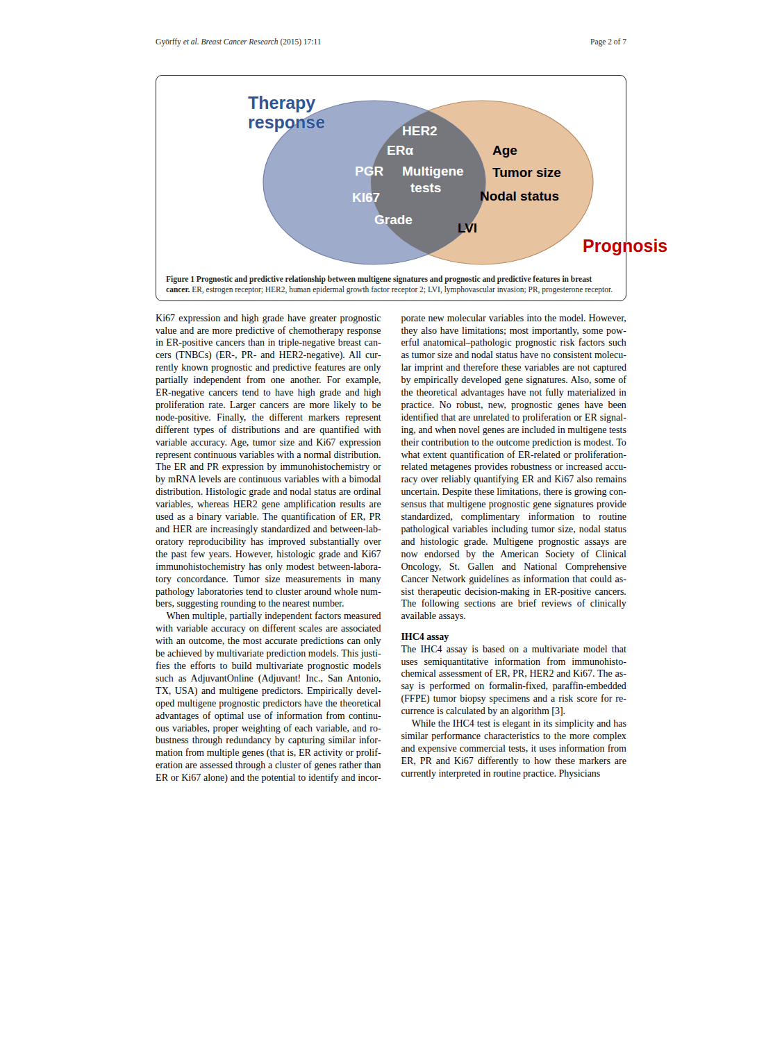Györffy et al. Breast Cancer Research (2015) 17:11
Page 2 of 7
Therapy response Prognosis HER2 ERα PGR Multigene tests KI67 Grade Age Tumor size Nodal status LVI
Figure 1 Prognostic and predictive relationship between multigene signatures and prognostic and predictive features in breast cancer. ER, estrogen receptor; HER2, human epidermal growth factor receptor 2; LVI, lymphovascular invasion; PR, progesterone receptor.
Ki67 expression and high grade have greater prognostic value and are more predictive of chemotherapy response in ER-positive cancers than in triple-negative breast cancers (TNBCs) (ER-, PR- and HER2-negative). All currently known prognostic and predictive features are only partially independent from one another. For example, ER-negative cancers tend to have high grade and high proliferation rate. Larger cancers are more likely to be node-positive. Finally, the different markers represent different types of distributions and are quantified with variable accuracy. Age, tumor size and Ki67 expression represent continuous variables with a normal distribution. The ER and PR expression by immunohistochemistry or by mRNA levels are continuous variables with a bimodal distribution. Histologic grade and nodal status are ordinal variables, whereas HER2 gene amplification results are used as a binary variable. The quantification of ER, PR and HER are increasingly standardized and between-laboratory reproducibility has improved substantially over the past few years. However, histologic grade and Ki67 immunohistochemistry has only modest between-laboratory concordance. Tumor size measurements in many pathology laboratories tend to cluster around whole numbers, suggesting rounding to the nearest number.
When multiple, partially independent factors measured with variable accuracy on different scales are associated with an outcome, the most accurate predictions can only be achieved by multivariate prediction models. This justifies the efforts to build multivariate prognostic models such as AdjuvantOnline (Adjuvant! Inc., San Antonio, TX, USA) and multigene predictors. Empirically developed multigene prognostic predictors have the theoretical advantages of optimal use of information from continuous variables, proper weighting of each variable, and robustness through redundancy by capturing similar information from multiple genes (that is, ER activity or proliferation are assessed through a cluster of genes rather than ER or Ki67 alone) and the potential to identify and incorporate new molecular variables into the model. However, they also have limitations; most importantly, some powerful anatomical–pathologic prognostic risk factors such as tumor size and nodal status have no consistent molecular imprint and therefore these variables are not captured by empirically developed gene signatures. Also, some of the theoretical advantages have not fully materialized in practice. No robust, new, prognostic genes have been identified that are unrelated to proliferation or ER signaling, and when novel genes are included in multigene tests their contribution to the outcome prediction is modest. To what extent quantification of ER-related or proliferation-related metagenes provides robustness or increased accuracy over reliably quantifying ER and Ki67 also remains uncertain. Despite these limitations, there is growing consensus that multigene prognostic gene signatures provide standardized, complimentary information to routine pathological variables including tumor size, nodal status and histologic grade. Multigene prognostic assays are now endorsed by the American Society of Clinical Oncology, St. Gallen and National Comprehensive Cancer Network guidelines as information that could assist therapeutic decision-making in ER-positive cancers. The following sections are brief reviews of clinically available assays.
IHC4 assay
The IHC4 assay is based on a multivariate model that uses semiquantitative information from immunohistochemical assessment of ER, PR, HER2 and Ki67. The assay is performed on formalin-fixed, paraffin-embedded (FFPE) tumor biopsy specimens and a risk score for recurrence is calculated by an algorithm [3].
While the IHC4 test is elegant in its simplicity and has similar performance characteristics to the more complex and expensive commercial tests, it uses information from ER, PR and Ki67 differently to how these markers are currently interpreted in routine practice. Physicians